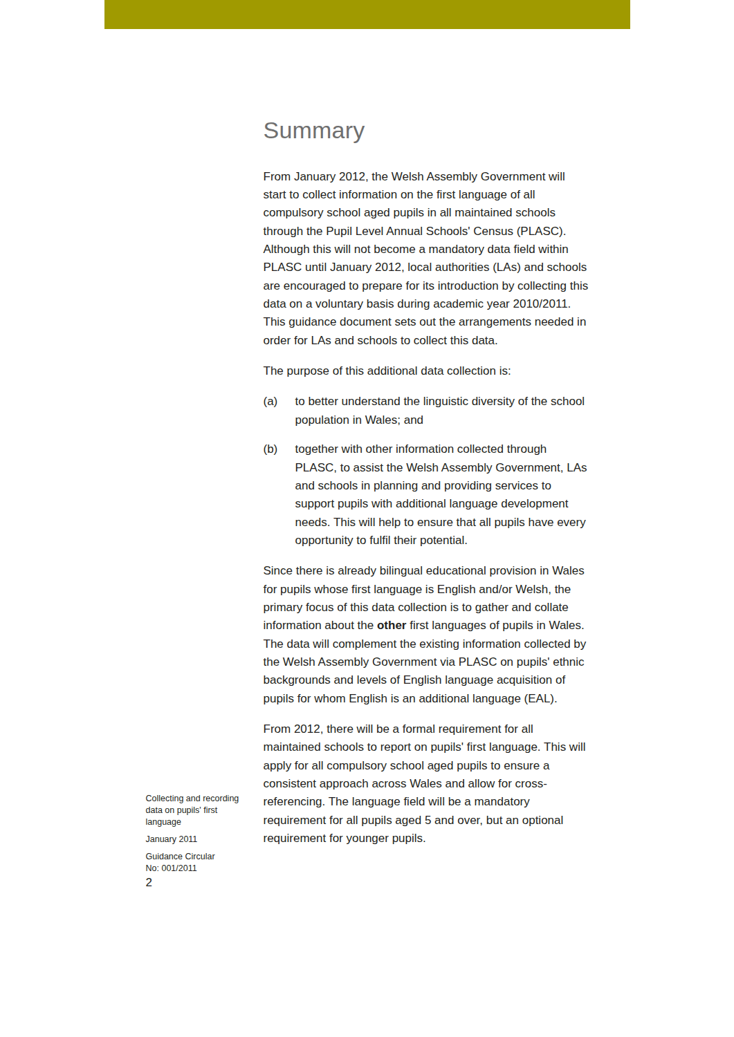Summary
From January 2012, the Welsh Assembly Government will start to collect information on the first language of all compulsory school aged pupils in all maintained schools through the Pupil Level Annual Schools' Census (PLASC). Although this will not become a mandatory data field within PLASC until January 2012, local authorities (LAs) and schools are encouraged to prepare for its introduction by collecting this data on a voluntary basis during academic year 2010/2011. This guidance document sets out the arrangements needed in order for LAs and schools to collect this data.
The purpose of this additional data collection is:
(a) to better understand the linguistic diversity of the school population in Wales; and
(b) together with other information collected through PLASC, to assist the Welsh Assembly Government, LAs and schools in planning and providing services to support pupils with additional language development needs. This will help to ensure that all pupils have every opportunity to fulfil their potential.
Since there is already bilingual educational provision in Wales for pupils whose first language is English and/or Welsh, the primary focus of this data collection is to gather and collate information about the other first languages of pupils in Wales. The data will complement the existing information collected by the Welsh Assembly Government via PLASC on pupils' ethnic backgrounds and levels of English language acquisition of pupils for whom English is an additional language (EAL).
From 2012, there will be a formal requirement for all maintained schools to report on pupils' first language. This will apply for all compulsory school aged pupils to ensure a consistent approach across Wales and allow for cross-referencing. The language field will be a mandatory requirement for all pupils aged 5 and over, but an optional requirement for younger pupils.
Collecting and recording data on pupils' first language
January 2011
Guidance Circular No: 001/2011
2